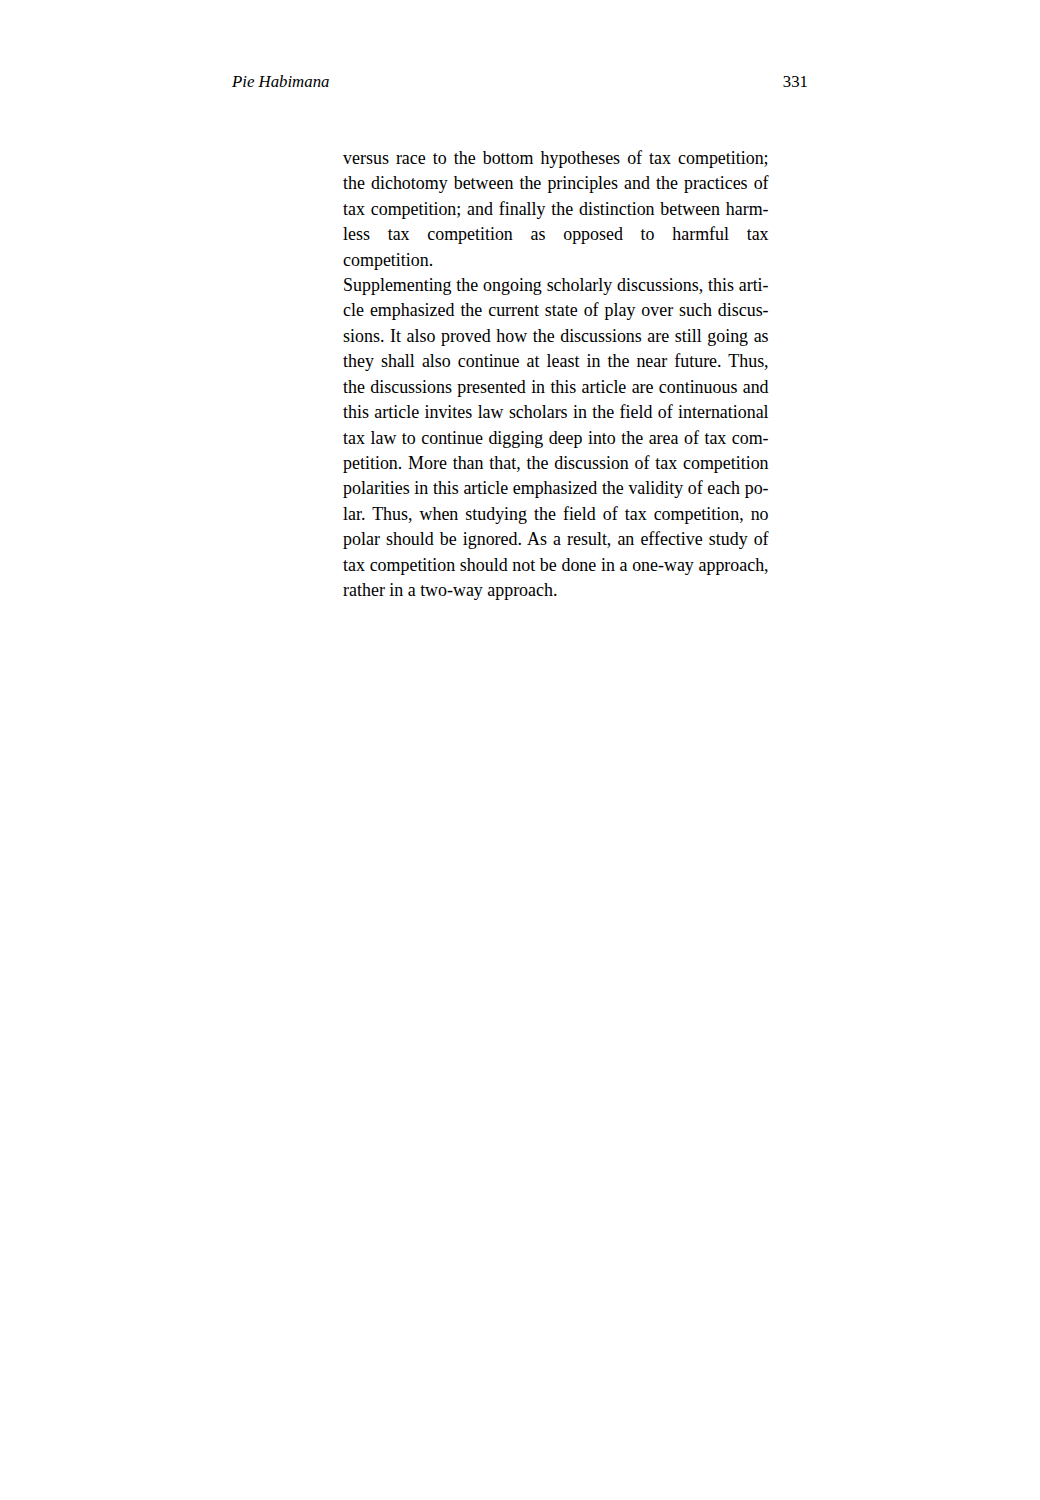Pie Habimana 331
versus race to the bottom hypotheses of tax competition; the dichotomy between the principles and the practices of tax competition; and finally the distinction between harmless tax competition as opposed to harmful tax competition.
Supplementing the ongoing scholarly discussions, this article emphasized the current state of play over such discussions. It also proved how the discussions are still going as they shall also continue at least in the near future. Thus, the discussions presented in this article are continuous and this article invites law scholars in the field of international tax law to continue digging deep into the area of tax competition. More than that, the discussion of tax competition polarities in this article emphasized the validity of each polar. Thus, when studying the field of tax competition, no polar should be ignored. As a result, an effective study of tax competition should not be done in a one-way approach, rather in a two-way approach.